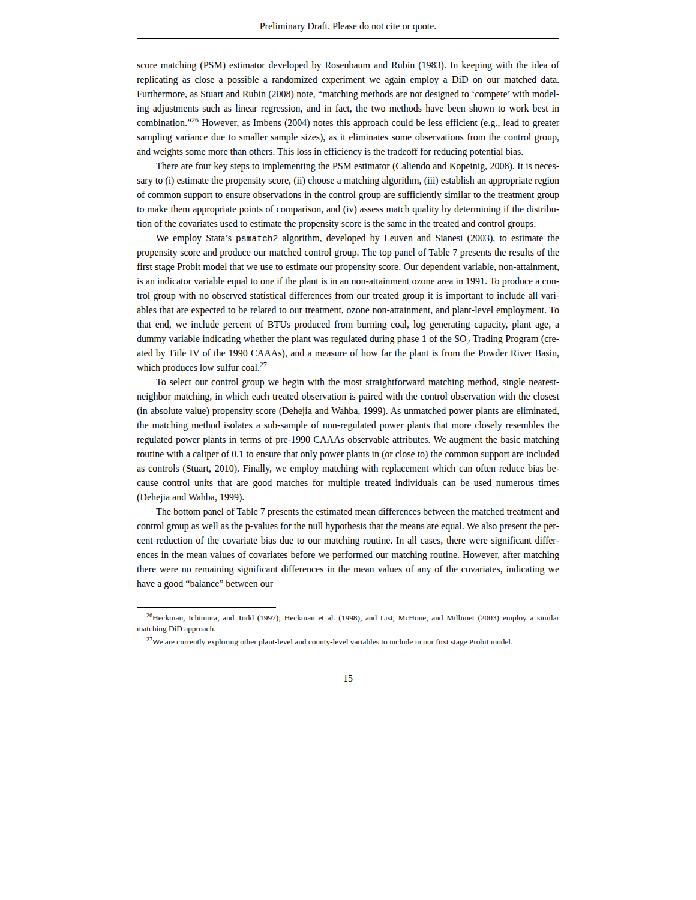Preliminary Draft. Please do not cite or quote.
score matching (PSM) estimator developed by Rosenbaum and Rubin (1983). In keeping with the idea of replicating as close a possible a randomized experiment we again employ a DiD on our matched data. Furthermore, as Stuart and Rubin (2008) note, “matching methods are not designed to ‘compete’ with modeling adjustments such as linear regression, and in fact, the two methods have been shown to work best in combination.”26 However, as Imbens (2004) notes this approach could be less efficient (e.g., lead to greater sampling variance due to smaller sample sizes), as it eliminates some observations from the control group, and weights some more than others. This loss in efficiency is the tradeoff for reducing potential bias.
There are four key steps to implementing the PSM estimator (Caliendo and Kopeinig, 2008). It is necessary to (i) estimate the propensity score, (ii) choose a matching algorithm, (iii) establish an appropriate region of common support to ensure observations in the control group are sufficiently similar to the treatment group to make them appropriate points of comparison, and (iv) assess match quality by determining if the distribution of the covariates used to estimate the propensity score is the same in the treated and control groups.
We employ Stata’s psmatch2 algorithm, developed by Leuven and Sianesi (2003), to estimate the propensity score and produce our matched control group. The top panel of Table 7 presents the results of the first stage Probit model that we use to estimate our propensity score. Our dependent variable, non-attainment, is an indicator variable equal to one if the plant is in an non-attainment ozone area in 1991. To produce a control group with no observed statistical differences from our treated group it is important to include all variables that are expected to be related to our treatment, ozone non-attainment, and plant-level employment. To that end, we include percent of BTUs produced from burning coal, log generating capacity, plant age, a dummy variable indicating whether the plant was regulated during phase 1 of the SO2 Trading Program (created by Title IV of the 1990 CAAAs), and a measure of how far the plant is from the Powder River Basin, which produces low sulfur coal.27
To select our control group we begin with the most straightforward matching method, single nearest-neighbor matching, in which each treated observation is paired with the control observation with the closest (in absolute value) propensity score (Dehejia and Wahba, 1999). As unmatched power plants are eliminated, the matching method isolates a sub-sample of non-regulated power plants that more closely resembles the regulated power plants in terms of pre-1990 CAAAs observable attributes. We augment the basic matching routine with a caliper of 0.1 to ensure that only power plants in (or close to) the common support are included as controls (Stuart, 2010). Finally, we employ matching with replacement which can often reduce bias because control units that are good matches for multiple treated individuals can be used numerous times (Dehejia and Wahba, 1999).
The bottom panel of Table 7 presents the estimated mean differences between the matched treatment and control group as well as the p-values for the null hypothesis that the means are equal. We also present the percent reduction of the covariate bias due to our matching routine. In all cases, there were significant differences in the mean values of covariates before we performed our matching routine. However, after matching there were no remaining significant differences in the mean values of any of the covariates, indicating we have a good “balance” between our
26Heckman, Ichimura, and Todd (1997); Heckman et al. (1998), and List, McHone, and Millimet (2003) employ a similar matching DiD approach.
27We are currently exploring other plant-level and county-level variables to include in our first stage Probit model.
15